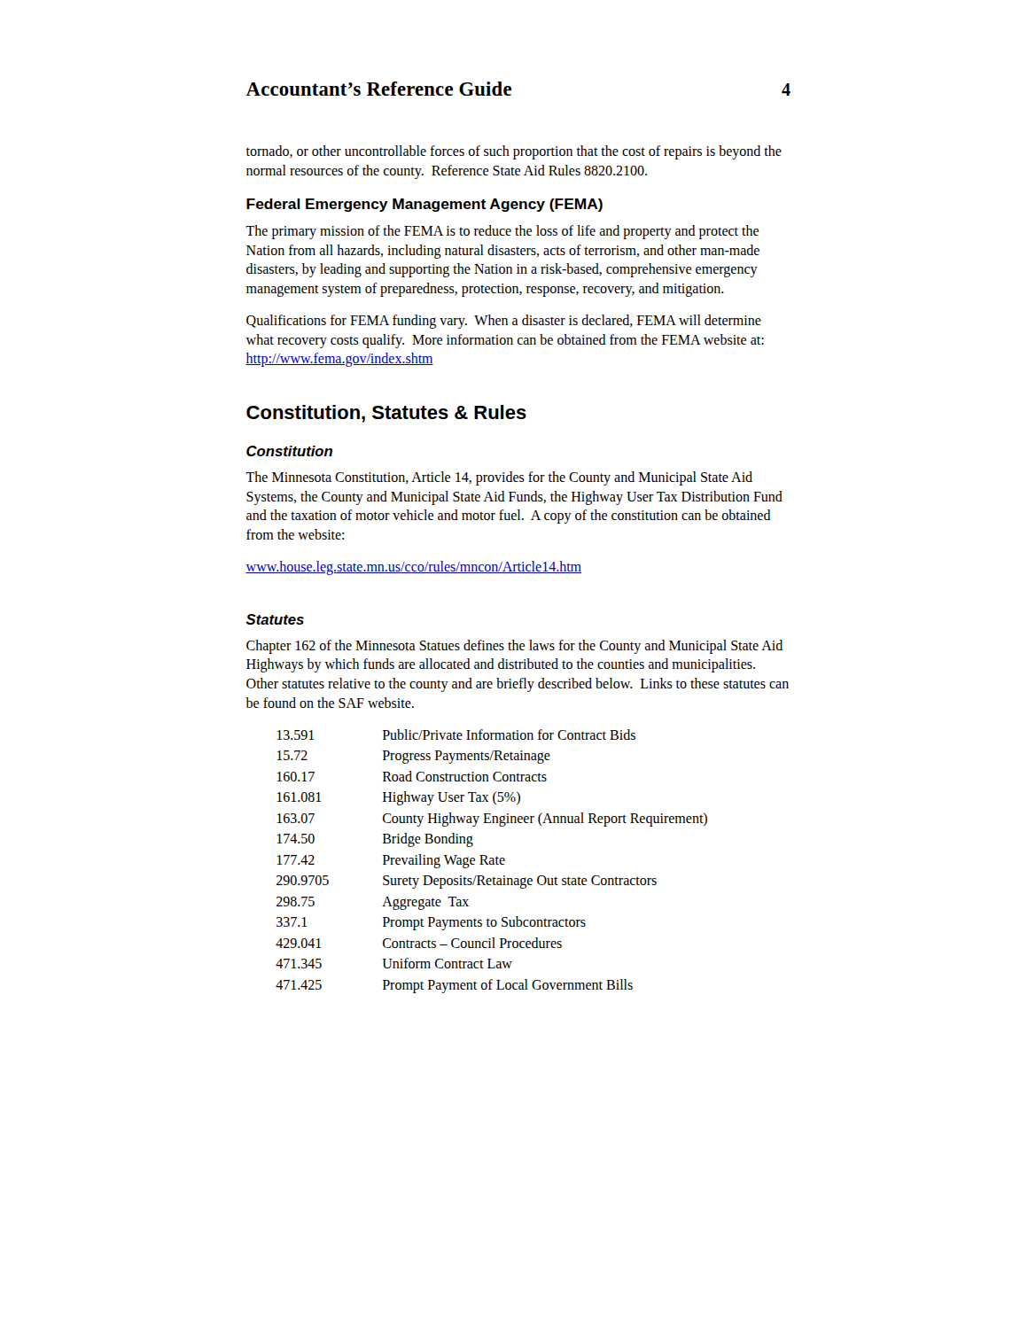Accountant’s Reference Guide 4
tornado, or other uncontrollable forces of such proportion that the cost of repairs is beyond the normal resources of the county. Reference State Aid Rules 8820.2100.
Federal Emergency Management Agency (FEMA)
The primary mission of the FEMA is to reduce the loss of life and property and protect the Nation from all hazards, including natural disasters, acts of terrorism, and other man-made disasters, by leading and supporting the Nation in a risk-based, comprehensive emergency management system of preparedness, protection, response, recovery, and mitigation.
Qualifications for FEMA funding vary. When a disaster is declared, FEMA will determine what recovery costs qualify. More information can be obtained from the FEMA website at: http://www.fema.gov/index.shtm
Constitution, Statutes & Rules
Constitution
The Minnesota Constitution, Article 14, provides for the County and Municipal State Aid Systems, the County and Municipal State Aid Funds, the Highway User Tax Distribution Fund and the taxation of motor vehicle and motor fuel. A copy of the constitution can be obtained from the website:
www.house.leg.state.mn.us/cco/rules/mncon/Article14.htm
Statutes
Chapter 162 of the Minnesota Statues defines the laws for the County and Municipal State Aid Highways by which funds are allocated and distributed to the counties and municipalities. Other statutes relative to the county and are briefly described below. Links to these statutes can be found on the SAF website.
| 13.591 | Public/Private Information for Contract Bids |
| 15.72 | Progress Payments/Retainage |
| 160.17 | Road Construction Contracts |
| 161.081 | Highway User Tax (5%) |
| 163.07 | County Highway Engineer (Annual Report Requirement) |
| 174.50 | Bridge Bonding |
| 177.42 | Prevailing Wage Rate |
| 290.9705 | Surety Deposits/Retainage Out state Contractors |
| 298.75 | Aggregate Tax |
| 337.1 | Prompt Payments to Subcontractors |
| 429.041 | Contracts – Council Procedures |
| 471.345 | Uniform Contract Law |
| 471.425 | Prompt Payment of Local Government Bills |